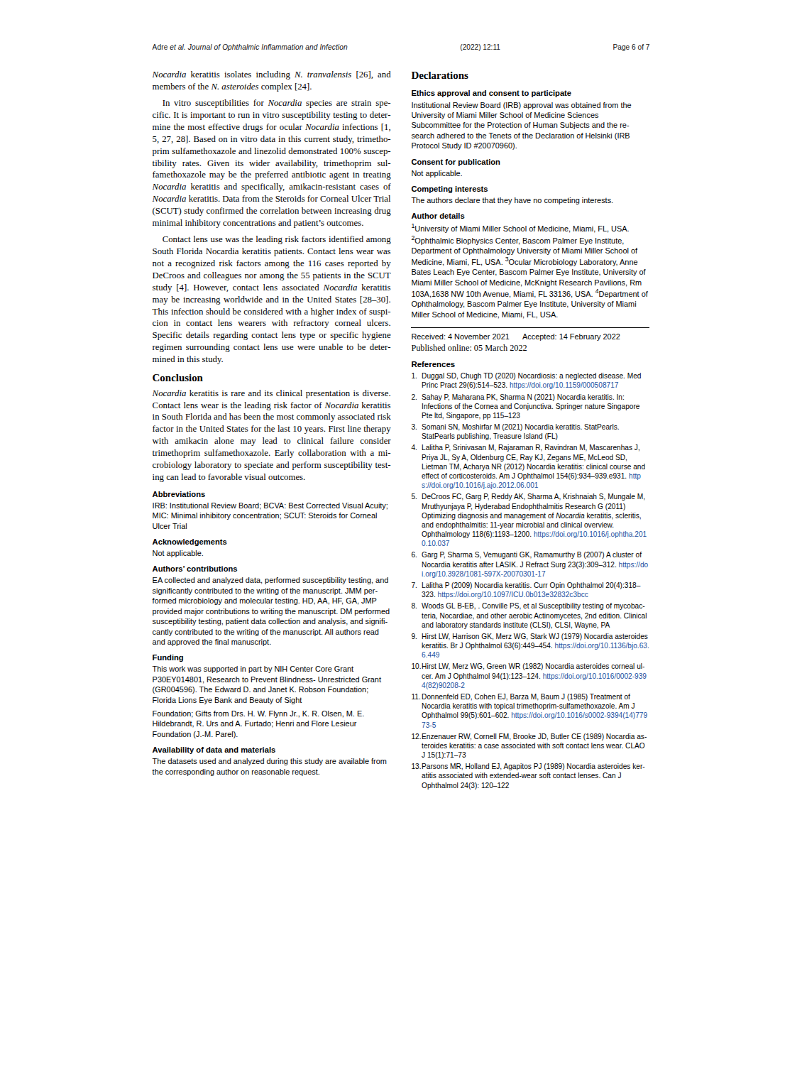Adre et al. Journal of Ophthalmic Inflammation and Infection
(2022) 12:11
Page 6 of 7
Nocardia keratitis isolates including N. tranvalensis [26], and members of the N. asteroides complex [24].
In vitro susceptibilities for Nocardia species are strain specific. It is important to run in vitro susceptibility testing to determine the most effective drugs for ocular Nocardia infections [1, 5, 27, 28]. Based on in vitro data in this current study, trimethoprim sulfamethoxazole and linezolid demonstrated 100% susceptibility rates. Given its wider availability, trimethoprim sulfamethoxazole may be the preferred antibiotic agent in treating Nocardia keratitis and specifically, amikacin-resistant cases of Nocardia keratitis. Data from the Steroids for Corneal Ulcer Trial (SCUT) study confirmed the correlation between increasing drug minimal inhibitory concentrations and patient’s outcomes.
Contact lens use was the leading risk factors identified among South Florida Nocardia keratitis patients. Contact lens wear was not a recognized risk factors among the 116 cases reported by DeCroos and colleagues nor among the 55 patients in the SCUT study [4]. However, contact lens associated Nocardia keratitis may be increasing worldwide and in the United States [28–30]. This infection should be considered with a higher index of suspicion in contact lens wearers with refractory corneal ulcers. Specific details regarding contact lens type or specific hygiene regimen surrounding contact lens use were unable to be determined in this study.
Conclusion
Nocardia keratitis is rare and its clinical presentation is diverse. Contact lens wear is the leading risk factor of Nocardia keratitis in South Florida and has been the most commonly associated risk factor in the United States for the last 10 years. First line therapy with amikacin alone may lead to clinical failure consider trimethoprim sulfamethoxazole. Early collaboration with a microbiology laboratory to speciate and perform susceptibility testing can lead to favorable visual outcomes.
Abbreviations
IRB: Institutional Review Board; BCVA: Best Corrected Visual Acuity; MIC: Minimal inhibitory concentration; SCUT: Steroids for Corneal Ulcer Trial
Acknowledgements
Not applicable.
Authors’ contributions
EA collected and analyzed data, performed susceptibility testing, and significantly contributed to the writing of the manuscript. JMM performed microbiology and molecular testing. HD, AA, HF, GA, JMP provided major contributions to writing the manuscript. DM performed susceptibility testing, patient data collection and analysis, and significantly contributed to the writing of the manuscript. All authors read and approved the final manuscript.
Funding
This work was supported in part by NIH Center Core Grant P30EY014801, Research to Prevent Blindness- Unrestricted Grant (GR004596). The Edward D. and Janet K. Robson Foundation; Florida Lions Eye Bank and Beauty of Sight
Foundation; Gifts from Drs. H. W. Flynn Jr., K. R. Olsen, M. E. Hildebrandt, R. Urs and A. Furtado; Henri and Flore Lesieur Foundation (J.-M. Parel).
Availability of data and materials
The datasets used and analyzed during this study are available from the corresponding author on reasonable request.
Declarations
Ethics approval and consent to participate
Institutional Review Board (IRB) approval was obtained from the University of Miami Miller School of Medicine Sciences Subcommittee for the Protection of Human Subjects and the research adhered to the Tenets of the Declaration of Helsinki (IRB Protocol Study ID #20070960).
Consent for publication
Not applicable.
Competing interests
The authors declare that they have no competing interests.
Author details
1University of Miami Miller School of Medicine, Miami, FL, USA. 2Ophthalmic Biophysics Center, Bascom Palmer Eye Institute, Department of Ophthalmology University of Miami Miller School of Medicine, Miami, FL, USA. 3Ocular Microbiology Laboratory, Anne Bates Leach Eye Center, Bascom Palmer Eye Institute, University of Miami Miller School of Medicine, McKnight Research Pavilions, Rm 103A,1638 NW 10th Avenue, Miami, FL 33136, USA. 4Department of Ophthalmology, Bascom Palmer Eye Institute, University of Miami Miller School of Medicine, Miami, FL, USA.
Received: 4 November 2021 Accepted: 14 February 2022
Published online: 05 March 2022
References
Duggal SD, Chugh TD (2020) Nocardiosis: a neglected disease. Med Princ Pract 29(6):514–523. https://doi.org/10.1159/000508717
Sahay P, Maharana PK, Sharma N (2021) Nocardia keratitis. In: Infections of the Cornea and Conjunctiva. Springer nature Singapore Pte ltd, Singapore, pp 115–123
Somani SN, Moshirfar M (2021) Nocardia keratitis. StatPearls. StatPearls publishing, Treasure Island (FL)
Lalitha P, Srinivasan M, Rajaraman R, Ravindran M, Mascarenhas J, Priya JL, Sy A, Oldenburg CE, Ray KJ, Zegans ME, McLeod SD, Lietman TM, Acharya NR (2012) Nocardia keratitis: clinical course and effect of corticosteroids. Am J Ophthalmol 154(6):934–939.e931. https://doi.org/10.1016/j.ajo.2012.06.001
DeCroos FC, Garg P, Reddy AK, Sharma A, Krishnaiah S, Mungale M, Mruthyunjaya P, Hyderabad Endophthalmitis Research G (2011) Optimizing diagnosis and management of Nocardia keratitis, scleritis, and endophthalmitis: 11-year microbial and clinical overview. Ophthalmology 118(6):1193–1200. https://doi.org/10.1016/j.ophtha.2010.10.037
Garg P, Sharma S, Vemuganti GK, Ramamurthy B (2007) A cluster of Nocardia keratitis after LASIK. J Refract Surg 23(3):309–312. https://doi.org/10.3928/1081-597X-20070301-17
Lalitha P (2009) Nocardia keratitis. Curr Opin Ophthalmol 20(4):318–323. https://doi.org/10.1097/ICU.0b013e32832c3bcc
Woods GL B-EB, . Conville PS, et al Susceptibility testing of mycobacteria, Nocardiae, and other aerobic Actinomycetes, 2nd edition. Clinical and laboratory standards institute (CLSI), CLSI, Wayne, PA
Hirst LW, Harrison GK, Merz WG, Stark WJ (1979) Nocardia asteroides keratitis. Br J Ophthalmol 63(6):449–454. https://doi.org/10.1136/bjo.63.6.449
Hirst LW, Merz WG, Green WR (1982) Nocardia asteroides corneal ulcer. Am J Ophthalmol 94(1):123–124. https://doi.org/10.1016/0002-9394(82)90208-2
Donnenfeld ED, Cohen EJ, Barza M, Baum J (1985) Treatment of Nocardia keratitis with topical trimethoprim-sulfamethoxazole. Am J Ophthalmol 99(5):601–602. https://doi.org/10.1016/s0002-9394(14)77973-5
Enzenauer RW, Cornell FM, Brooke JD, Butler CE (1989) Nocardia asteroides keratitis: a case associated with soft contact lens wear. CLAO J 15(1):71–73
Parsons MR, Holland EJ, Agapitos PJ (1989) Nocardia asteroides keratitis associated with extended-wear soft contact lenses. Can J Ophthalmol 24(3): 120–122